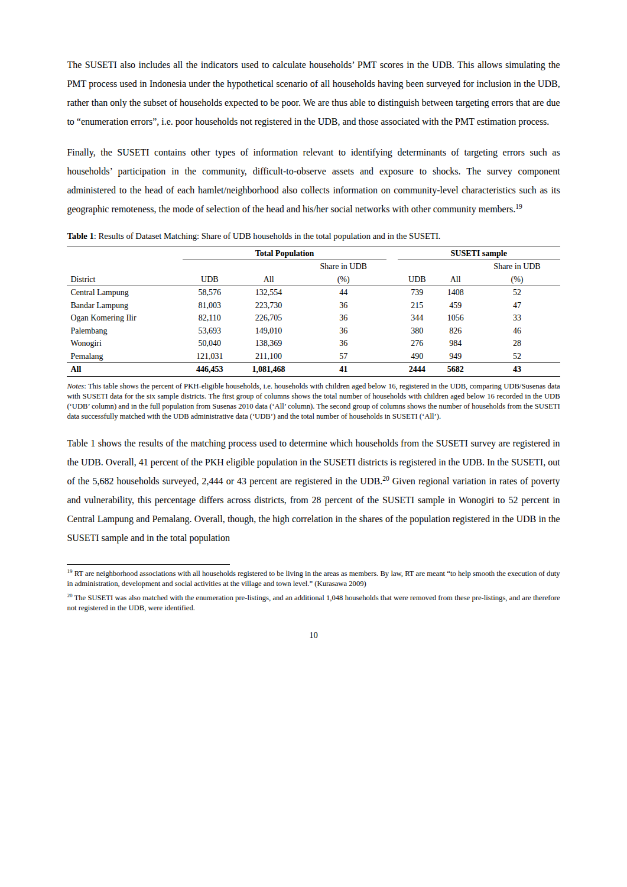The SUSETI also includes all the indicators used to calculate households’ PMT scores in the UDB. This allows simulating the PMT process used in Indonesia under the hypothetical scenario of all households having been surveyed for inclusion in the UDB, rather than only the subset of households expected to be poor. We are thus able to distinguish between targeting errors that are due to “enumeration errors”, i.e. poor households not registered in the UDB, and those associated with the PMT estimation process.
Finally, the SUSETI contains other types of information relevant to identifying determinants of targeting errors such as households’ participation in the community, difficult-to-observe assets and exposure to shocks. The survey component administered to the head of each hamlet/neighborhood also collects information on community-level characteristics such as its geographic remoteness, the mode of selection of the head and his/her social networks with other community members.19
Table 1 : Results of Dataset Matching: Share of UDB households in the total population and in the SUSETI.
| | Total Population | | SUSETI sample |
| | | | Share in UDB | | | | Share in UDB |
| District | UDB | All | (%) | | UDB | All | (%) |
| Central Lampung | 58,576 | 132,554 | 44 | | 739 | 1408 | 52 |
| Bandar Lampung | 81,003 | 223,730 | 36 | | 215 | 459 | 47 |
| Ogan Komering Ilir | 82,110 | 226,705 | 36 | | 344 | 1056 | 33 |
| Palembang | 53,693 | 149,010 | 36 | | 380 | 826 | 46 |
| Wonogiri | 50,040 | 138,369 | 36 | | 276 | 984 | 28 |
| Pemalang | 121,031 | 211,100 | 57 | | 490 | 949 | 52 |
| All | 446,453 | 1,081,468 | 41 | | 2444 | 5682 | 43 |
Notes: This table shows the percent of PKH-eligible households, i.e. households with children aged below 16, registered in the UDB, comparing UDB/Susenas data with SUSETI data for the six sample districts. The first group of columns shows the total number of households with children aged below 16 recorded in the UDB (‘UDB’ column) and in the full population from Susenas 2010 data (‘All’ column). The second group of columns shows the number of households from the SUSETI data successfully matched with the UDB administrative data (‘UDB’) and the total number of households in SUSETI (‘All’).
Table 1 shows the results of the matching process used to determine which households from the SUSETI survey are registered in the UDB. Overall, 41 percent of the PKH eligible population in the SUSETI districts is registered in the UDB. In the SUSETI, out of the 5,682 households surveyed, 2,444 or 43 percent are registered in the UDB.20 Given regional variation in rates of poverty and vulnerability, this percentage differs across districts, from 28 percent of the SUSETI sample in Wonogiri to 52 percent in Central Lampung and Pemalang. Overall, though, the high correlation in the shares of the population registered in the UDB in the SUSETI sample and in the total population
19 RT are neighborhood associations with all households registered to be living in the areas as members. By law, RT are meant “to help smooth the execution of duty in administration, development and social activities at the village and town level.” (Kurasawa 2009)
20 The SUSETI was also matched with the enumeration pre-listings, and an additional 1,048 households that were removed from these pre-listings, and are therefore not registered in the UDB, were identified.
10